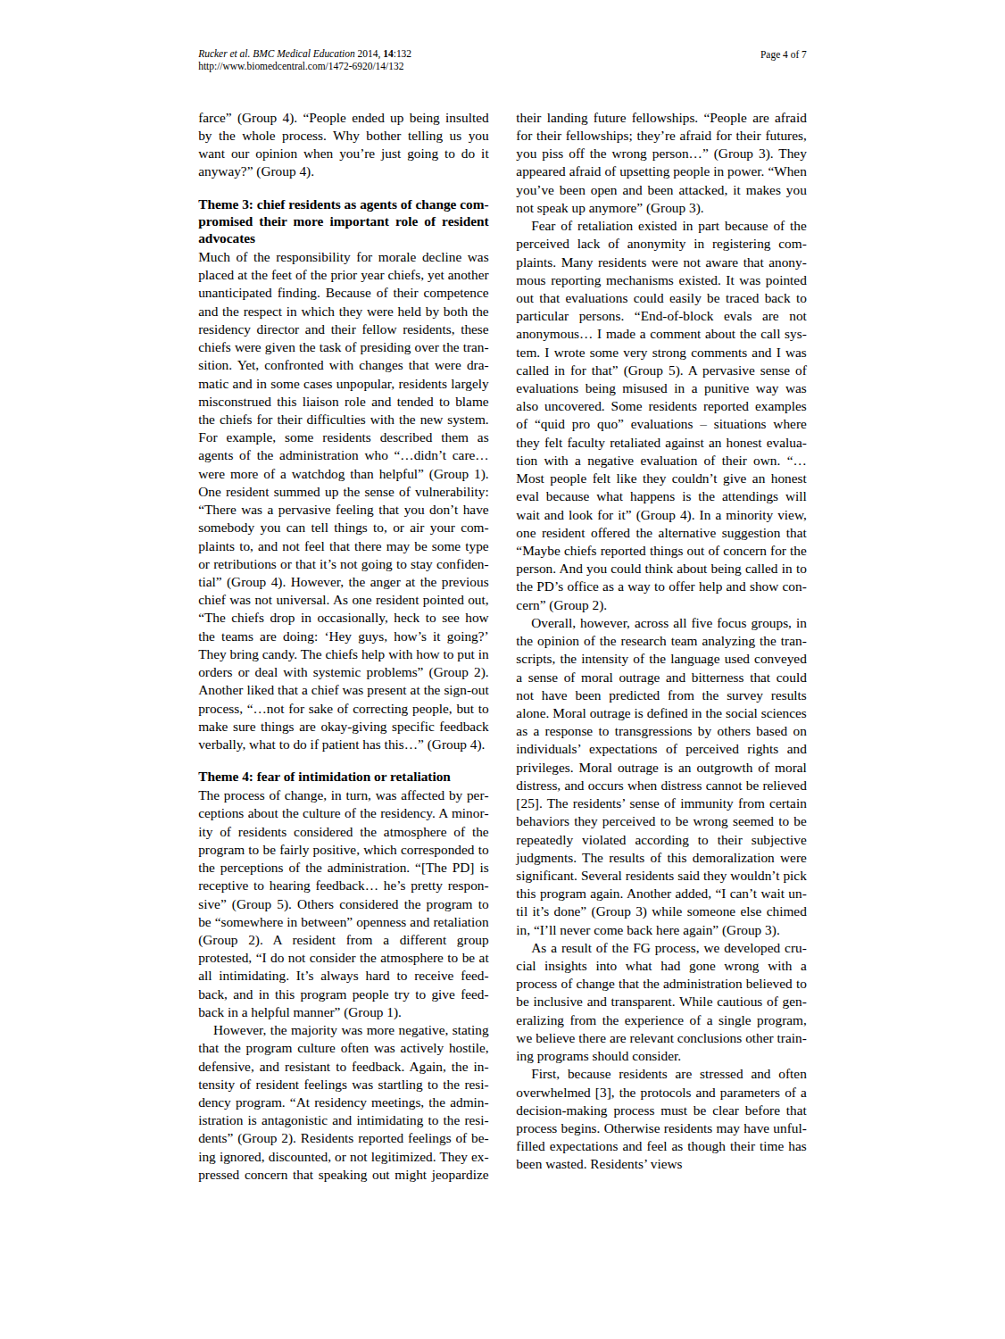Rucker et al. BMC Medical Education 2014, 14:132
http://www.biomedcentral.com/1472-6920/14/132
Page 4 of 7
farce” (Group 4). “People ended up being insulted by the whole process. Why bother telling us you want our opinion when you’re just going to do it anyway?” (Group 4).
Theme 3: chief residents as agents of change compromised their more important role of resident advocates
Much of the responsibility for morale decline was placed at the feet of the prior year chiefs, yet another unanticipated finding. Because of their competence and the respect in which they were held by both the residency director and their fellow residents, these chiefs were given the task of presiding over the transition. Yet, confronted with changes that were dramatic and in some cases unpopular, residents largely misconstrued this liaison role and tended to blame the chiefs for their difficulties with the new system. For example, some residents described them as agents of the administration who “…didn’t care…were more of a watchdog than helpful” (Group 1). One resident summed up the sense of vulnerability: “There was a pervasive feeling that you don’t have somebody you can tell things to, or air your complaints to, and not feel that there may be some type or retributions or that it’s not going to stay confidential” (Group 4). However, the anger at the previous chief was not universal. As one resident pointed out, “The chiefs drop in occasionally, heck to see how the teams are doing: ‘Hey guys, how’s it going?’ They bring candy. The chiefs help with how to put in orders or deal with systemic problems” (Group 2). Another liked that a chief was present at the sign-out process, “…not for sake of correcting people, but to make sure things are okay-giving specific feedback verbally, what to do if patient has this…” (Group 4).
Theme 4: fear of intimidation or retaliation
The process of change, in turn, was affected by perceptions about the culture of the residency. A minority of residents considered the atmosphere of the program to be fairly positive, which corresponded to the perceptions of the administration. “[The PD] is receptive to hearing feedback… he’s pretty responsive” (Group 5). Others considered the program to be “somewhere in between” openness and retaliation (Group 2). A resident from a different group protested, “I do not consider the atmosphere to be at all intimidating. It’s always hard to receive feedback, and in this program people try to give feedback in a helpful manner” (Group 1).
However, the majority was more negative, stating that the program culture often was actively hostile, defensive, and resistant to feedback. Again, the intensity of resident feelings was startling to the residency program. “At residency meetings, the administration is antagonistic and intimidating to the residents” (Group 2). Residents reported feelings of being ignored, discounted, or not legitimized. They expressed concern that speaking out might jeopardize their landing future fellowships. “People are afraid for their fellowships; they’re afraid for their futures, you piss off the wrong person…” (Group 3). They appeared afraid of upsetting people in power. “When you’ve been open and been attacked, it makes you not speak up anymore” (Group 3).
Fear of retaliation existed in part because of the perceived lack of anonymity in registering complaints. Many residents were not aware that anonymous reporting mechanisms existed. It was pointed out that evaluations could easily be traced back to particular persons. “End-of-block evals are not anonymous… I made a comment about the call system. I wrote some very strong comments and I was called in for that” (Group 5). A pervasive sense of evaluations being misused in a punitive way was also uncovered. Some residents reported examples of “quid pro quo” evaluations – situations where they felt faculty retaliated against an honest evaluation with a negative evaluation of their own. “… Most people felt like they couldn’t give an honest eval because what happens is the attendings will wait and look for it” (Group 4). In a minority view, one resident offered the alternative suggestion that “Maybe chiefs reported things out of concern for the person. And you could think about being called in to the PD’s office as a way to offer help and show concern” (Group 2).
Overall, however, across all five focus groups, in the opinion of the research team analyzing the transcripts, the intensity of the language used conveyed a sense of moral outrage and bitterness that could not have been predicted from the survey results alone. Moral outrage is defined in the social sciences as a response to transgressions by others based on individuals’ expectations of perceived rights and privileges. Moral outrage is an outgrowth of moral distress, and occurs when distress cannot be relieved [25]. The residents’ sense of immunity from certain behaviors they perceived to be wrong seemed to be repeatedly violated according to their subjective judgments. The results of this demoralization were significant. Several residents said they wouldn’t pick this program again. Another added, “I can’t wait until it’s done” (Group 3) while someone else chimed in, “I’ll never come back here again” (Group 3).
As a result of the FG process, we developed crucial insights into what had gone wrong with a process of change that the administration believed to be inclusive and transparent. While cautious of generalizing from the experience of a single program, we believe there are relevant conclusions other training programs should consider.
First, because residents are stressed and often overwhelmed [3], the protocols and parameters of a decision-making process must be clear before that process begins. Otherwise residents may have unfulfilled expectations and feel as though their time has been wasted. Residents’ views